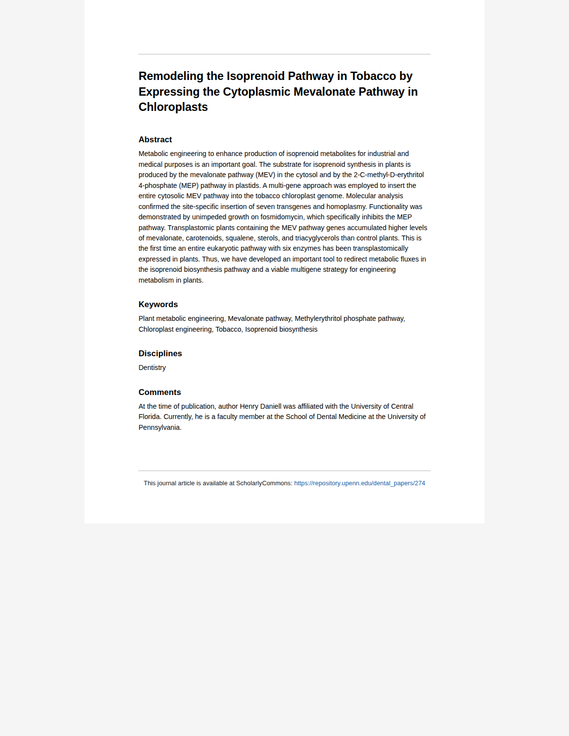Remodeling the Isoprenoid Pathway in Tobacco by Expressing the Cytoplasmic Mevalonate Pathway in Chloroplasts
Abstract
Metabolic engineering to enhance production of isoprenoid metabolites for industrial and medical purposes is an important goal. The substrate for isoprenoid synthesis in plants is produced by the mevalonate pathway (MEV) in the cytosol and by the 2-C-methyl-D-erythritol 4-phosphate (MEP) pathway in plastids. A multi-gene approach was employed to insert the entire cytosolic MEV pathway into the tobacco chloroplast genome. Molecular analysis confirmed the site-specific insertion of seven transgenes and homoplasmy. Functionality was demonstrated by unimpeded growth on fosmidomycin, which specifically inhibits the MEP pathway. Transplastomic plants containing the MEV pathway genes accumulated higher levels of mevalonate, carotenoids, squalene, sterols, and triacyglycerols than control plants. This is the first time an entire eukaryotic pathway with six enzymes has been transplastomically expressed in plants. Thus, we have developed an important tool to redirect metabolic fluxes in the isoprenoid biosynthesis pathway and a viable multigene strategy for engineering metabolism in plants.
Keywords
Plant metabolic engineering, Mevalonate pathway, Methylerythritol phosphate pathway, Chloroplast engineering, Tobacco, Isoprenoid biosynthesis
Disciplines
Dentistry
Comments
At the time of publication, author Henry Daniell was affiliated with the University of Central Florida. Currently, he is a faculty member at the School of Dental Medicine at the University of Pennsylvania.
This journal article is available at ScholarlyCommons: https://repository.upenn.edu/dental_papers/274